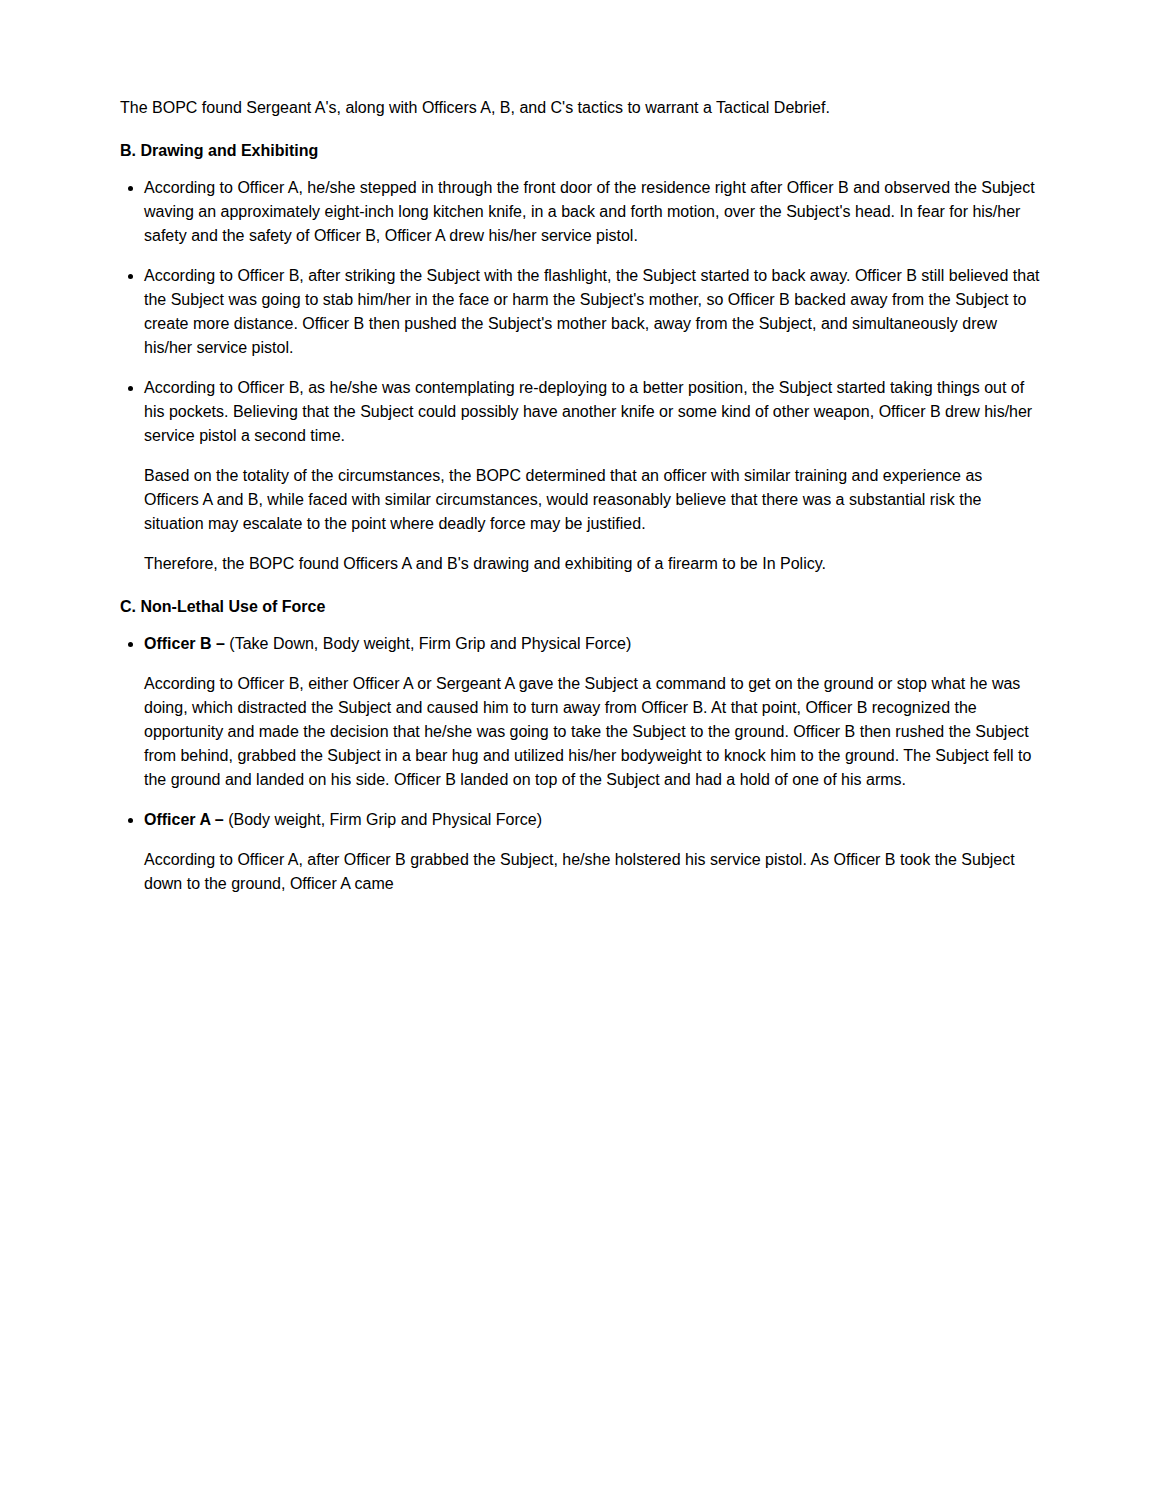The BOPC found Sergeant A's, along with Officers A, B, and C's tactics to warrant a Tactical Debrief.
B. Drawing and Exhibiting
According to Officer A, he/she stepped in through the front door of the residence right after Officer B and observed the Subject waving an approximately eight-inch long kitchen knife, in a back and forth motion, over the Subject's head. In fear for his/her safety and the safety of Officer B, Officer A drew his/her service pistol.
According to Officer B, after striking the Subject with the flashlight, the Subject started to back away. Officer B still believed that the Subject was going to stab him/her in the face or harm the Subject's mother, so Officer B backed away from the Subject to create more distance. Officer B then pushed the Subject's mother back, away from the Subject, and simultaneously drew his/her service pistol.
According to Officer B, as he/she was contemplating re-deploying to a better position, the Subject started taking things out of his pockets. Believing that the Subject could possibly have another knife or some kind of other weapon, Officer B drew his/her service pistol a second time.
Based on the totality of the circumstances, the BOPC determined that an officer with similar training and experience as Officers A and B, while faced with similar circumstances, would reasonably believe that there was a substantial risk the situation may escalate to the point where deadly force may be justified.
Therefore, the BOPC found Officers A and B's drawing and exhibiting of a firearm to be In Policy.
C. Non-Lethal Use of Force
Officer B – (Take Down, Body weight, Firm Grip and Physical Force)
According to Officer B, either Officer A or Sergeant A gave the Subject a command to get on the ground or stop what he was doing, which distracted the Subject and caused him to turn away from Officer B. At that point, Officer B recognized the opportunity and made the decision that he/she was going to take the Subject to the ground. Officer B then rushed the Subject from behind, grabbed the Subject in a bear hug and utilized his/her bodyweight to knock him to the ground. The Subject fell to the ground and landed on his side. Officer B landed on top of the Subject and had a hold of one of his arms.
Officer A – (Body weight, Firm Grip and Physical Force)
According to Officer A, after Officer B grabbed the Subject, he/she holstered his service pistol. As Officer B took the Subject down to the ground, Officer A came